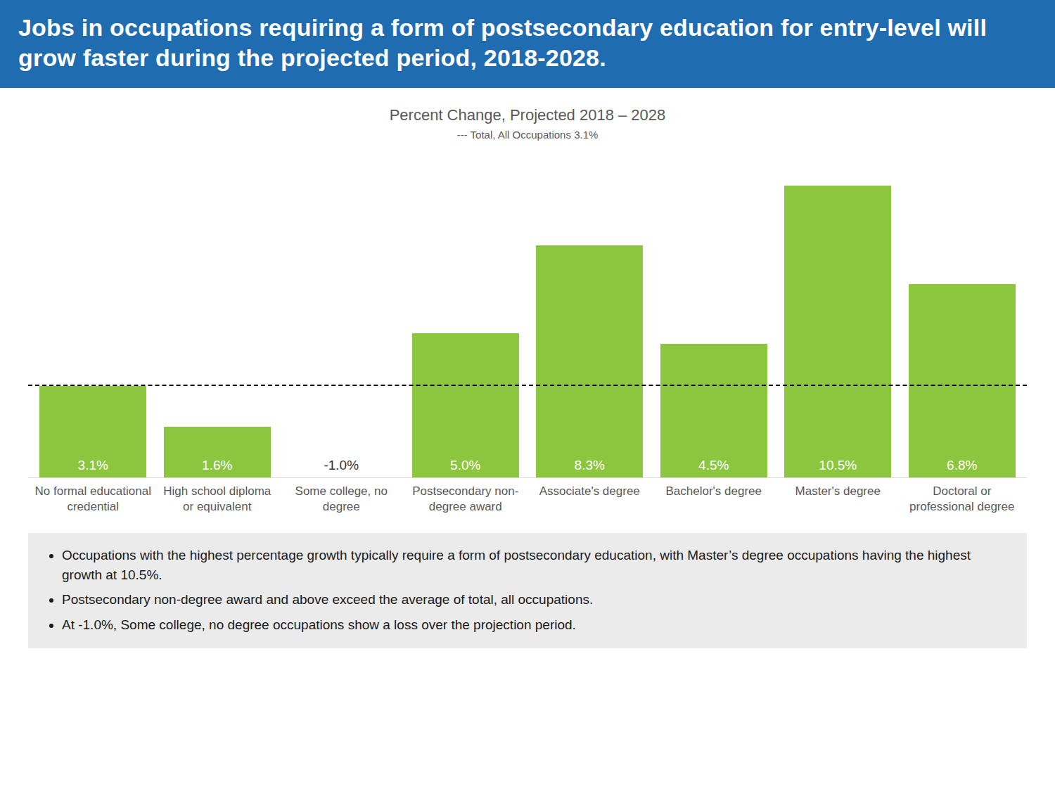Jobs in occupations requiring a form of postsecondary education for entry-level will grow faster during the projected period, 2018-2028.
Percent Change, Projected 2018 – 2028
--- Total, All Occupations 3.1%
3.1%
1.6%
-1.0%
5.0%
8.3%
4.5%
10.5%
6.8%
No formal educational credential
High school diploma or equivalent
Some college, no degree
Postsecondary non-degree award
Associate's degree
Bachelor's degree
Master's degree
Doctoral or professional degree
Occupations with the highest percentage growth typically require a form of postsecondary education, with Master’s degree occupations having the highest growth at 10.5%.
Postsecondary non-degree award and above exceed the average of total, all occupations.
At -1.0%, Some college, no degree occupations show a loss over the projection period.